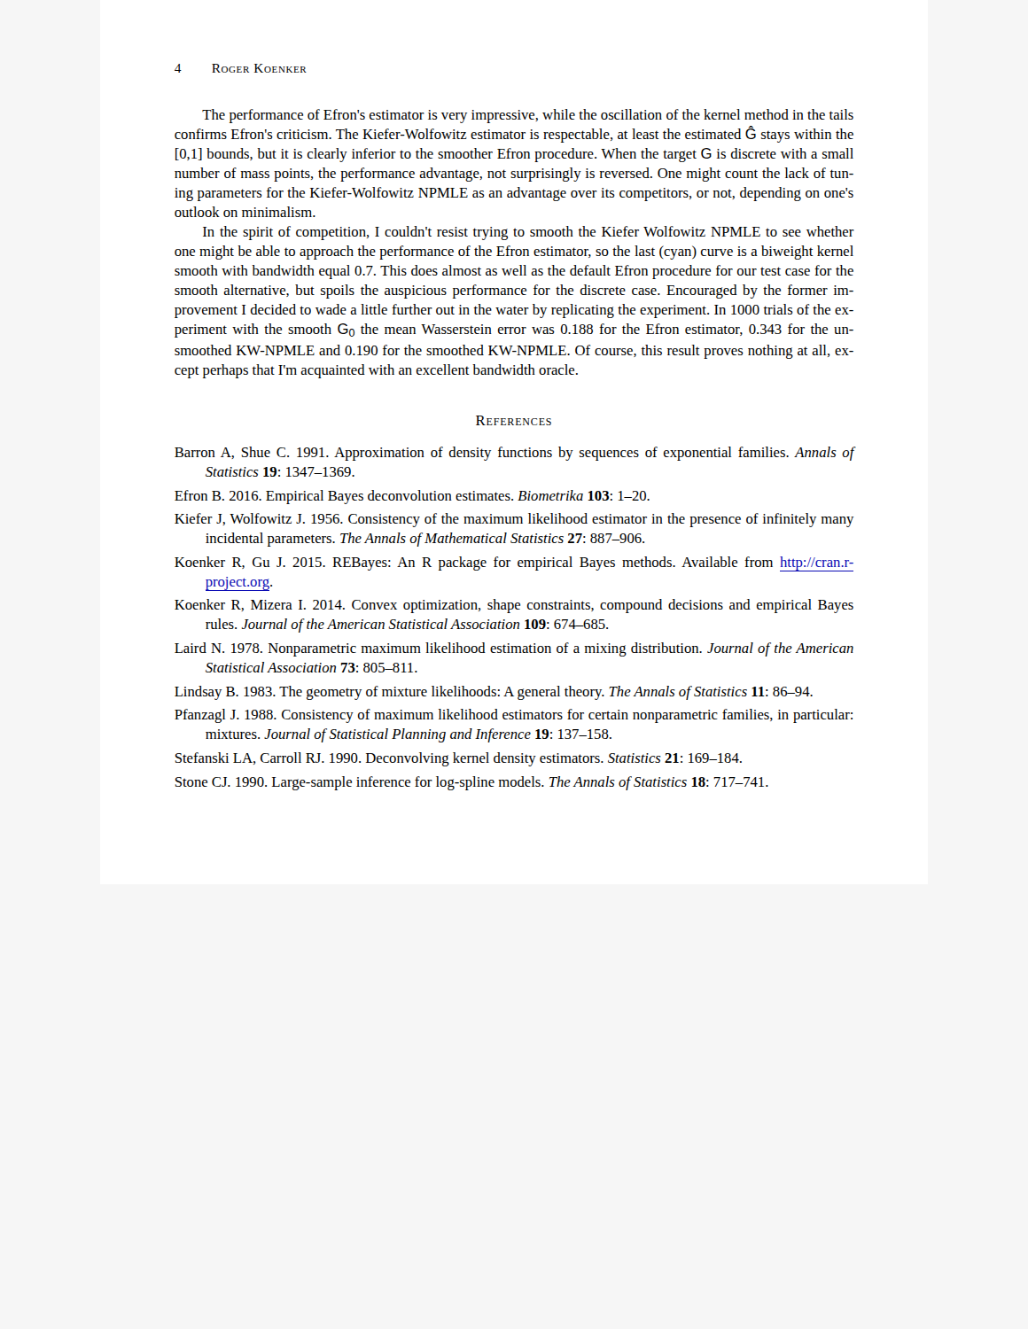4 Roger Koenker
The performance of Efron's estimator is very impressive, while the oscillation of the kernel method in the tails confirms Efron's criticism. The Kiefer-Wolfowitz estimator is respectable, at least the estimated Ĝ stays within the [0,1] bounds, but it is clearly inferior to the smoother Efron procedure. When the target G is discrete with a small number of mass points, the performance advantage, not surprisingly is reversed. One might count the lack of tuning parameters for the Kiefer-Wolfowitz NPMLE as an advantage over its competitors, or not, depending on one's outlook on minimalism.
In the spirit of competition, I couldn't resist trying to smooth the Kiefer Wolfowitz NPMLE to see whether one might be able to approach the performance of the Efron estimator, so the last (cyan) curve is a biweight kernel smooth with bandwidth equal 0.7. This does almost as well as the default Efron procedure for our test case for the smooth alternative, but spoils the auspicious performance for the discrete case. Encouraged by the former improvement I decided to wade a little further out in the water by replicating the experiment. In 1000 trials of the experiment with the smooth G0 the mean Wasserstein error was 0.188 for the Efron estimator, 0.343 for the unsmoothed KW-NPMLE and 0.190 for the smoothed KW-NPMLE. Of course, this result proves nothing at all, except perhaps that I'm acquainted with an excellent bandwidth oracle.
References
Barron A, Shue C. 1991. Approximation of density functions by sequences of exponential families. Annals of Statistics 19: 1347–1369.
Efron B. 2016. Empirical Bayes deconvolution estimates. Biometrika 103: 1–20.
Kiefer J, Wolfowitz J. 1956. Consistency of the maximum likelihood estimator in the presence of infinitely many incidental parameters. The Annals of Mathematical Statistics 27: 887–906.
Koenker R, Gu J. 2015. REBayes: An R package for empirical Bayes methods. Available from http://cran.r-project.org.
Koenker R, Mizera I. 2014. Convex optimization, shape constraints, compound decisions and empirical Bayes rules. Journal of the American Statistical Association 109: 674–685.
Laird N. 1978. Nonparametric maximum likelihood estimation of a mixing distribution. Journal of the American Statistical Association 73: 805–811.
Lindsay B. 1983. The geometry of mixture likelihoods: A general theory. The Annals of Statistics 11: 86–94.
Pfanzagl J. 1988. Consistency of maximum likelihood estimators for certain nonparametric families, in particular: mixtures. Journal of Statistical Planning and Inference 19: 137–158.
Stefanski LA, Carroll RJ. 1990. Deconvolving kernel density estimators. Statistics 21: 169–184.
Stone CJ. 1990. Large-sample inference for log-spline models. The Annals of Statistics 18: 717–741.